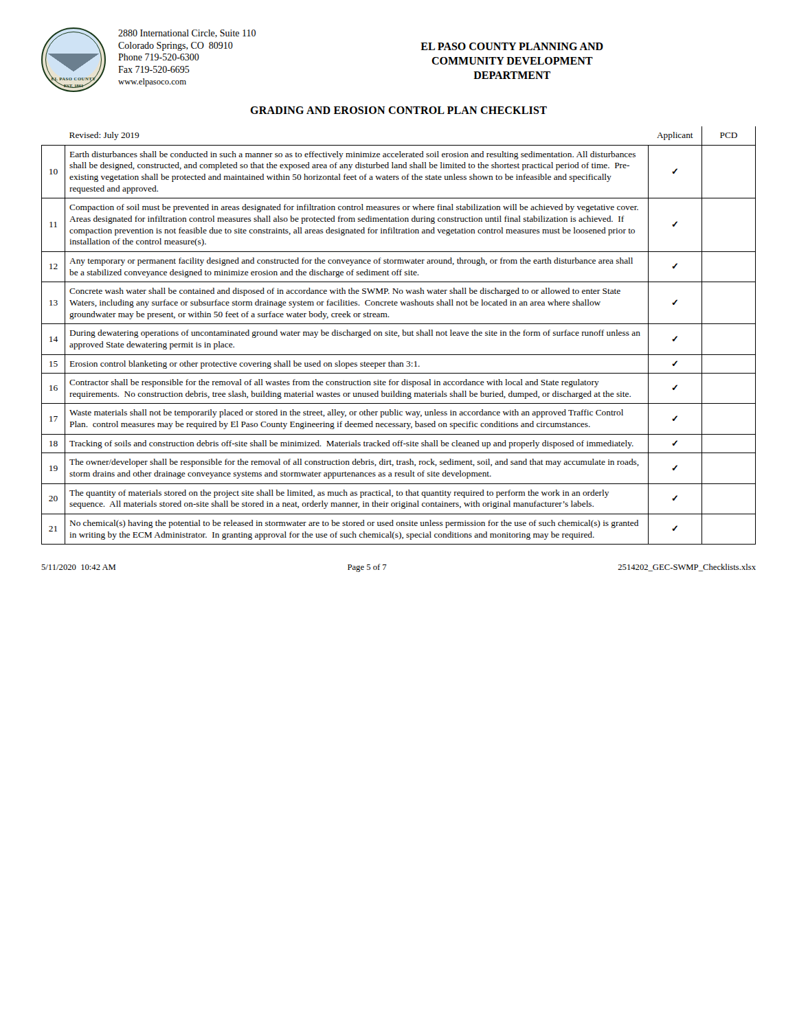EL PASO COUNTY
EST. 1861
2880 International Circle, Suite 110
Colorado Springs, CO 80910
Phone 719-520-6300
Fax 719-520-6695
www.elpasoco.com
EL PASO COUNTY PLANNING AND
COMMUNITY DEVELOPMENT
DEPARTMENT
GRADING AND EROSION CONTROL PLAN CHECKLIST
| | Revised: July 2019 | Applicant | PCD |
| --- | --- | --- | --- |
| 10 | Earth disturbances shall be conducted in such a manner so as to effectively minimize accelerated soil erosion and resulting sedimentation. All disturbances shall be designed, constructed, and completed so that the exposed area of any disturbed land shall be limited to the shortest practical period of time. Pre-existing vegetation shall be protected and maintained within 50 horizontal feet of a waters of the state unless shown to be infeasible and specifically requested and approved. | ✓ | |
| 11 | Compaction of soil must be prevented in areas designated for infiltration control measures or where final stabilization will be achieved by vegetative cover. Areas designated for infiltration control measures shall also be protected from sedimentation during construction until final stabilization is achieved. If compaction prevention is not feasible due to site constraints, all areas designated for infiltration and vegetation control measures must be loosened prior to installation of the control measure(s). | ✓ | |
| 12 | Any temporary or permanent facility designed and constructed for the conveyance of stormwater around, through, or from the earth disturbance area shall be a stabilized conveyance designed to minimize erosion and the discharge of sediment off site. | ✓ | |
| 13 | Concrete wash water shall be contained and disposed of in accordance with the SWMP. No wash water shall be discharged to or allowed to enter State Waters, including any surface or subsurface storm drainage system or facilities. Concrete washouts shall not be located in an area where shallow groundwater may be present, or within 50 feet of a surface water body, creek or stream. | ✓ | |
| 14 | During dewatering operations of uncontaminated ground water may be discharged on site, but shall not leave the site in the form of surface runoff unless an approved State dewatering permit is in place. | ✓ | |
| 15 | Erosion control blanketing or other protective covering shall be used on slopes steeper than 3:1. | ✓ | |
| 16 | Contractor shall be responsible for the removal of all wastes from the construction site for disposal in accordance with local and State regulatory requirements. No construction debris, tree slash, building material wastes or unused building materials shall be buried, dumped, or discharged at the site. | ✓ | |
| 17 | Waste materials shall not be temporarily placed or stored in the street, alley, or other public way, unless in accordance with an approved Traffic Control Plan. control measures may be required by El Paso County Engineering if deemed necessary, based on specific conditions and circumstances. | ✓ | |
| 18 | Tracking of soils and construction debris off-site shall be minimized. Materials tracked off-site shall be cleaned up and properly disposed of immediately. | ✓ | |
| 19 | The owner/developer shall be responsible for the removal of all construction debris, dirt, trash, rock, sediment, soil, and sand that may accumulate in roads, storm drains and other drainage conveyance systems and stormwater appurtenances as a result of site development. | ✓ | |
| 20 | The quantity of materials stored on the project site shall be limited, as much as practical, to that quantity required to perform the work in an orderly sequence. All materials stored on-site shall be stored in a neat, orderly manner, in their original containers, with original manufacturer’s labels. | ✓ | |
| 21 | No chemical(s) having the potential to be released in stormwater are to be stored or used onsite unless permission for the use of such chemical(s) is granted in writing by the ECM Administrator. In granting approval for the use of such chemical(s), special conditions and monitoring may be required. | ✓ | |
5/11/2020 10:42 AM
Page 5 of 7
2514202_GEC-SWMP_Checklists.xlsx